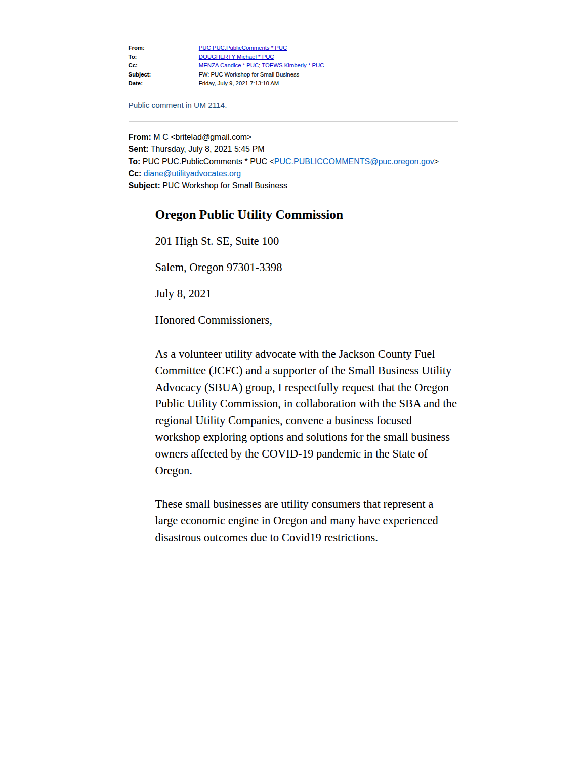| From: | PUC PUC.PublicComments * PUC |
| To: | DOUGHERTY Michael * PUC |
| Cc: | MENZA Candice * PUC ; TOEWS Kimberly * PUC |
| Subject: | FW: PUC Workshop for Small Business |
| Date: | Friday, July 9, 2021 7:13:10 AM |
Public comment in UM 2114.
From: M C <britelad@gmail.com>
Sent: Thursday, July 8, 2021 5:45 PM
To: PUC PUC.PublicComments * PUC <PUC.PUBLICCOMMENTS@puc.oregon.gov>
Cc: diane@utilityadvocates.org
Subject: PUC Workshop for Small Business
Oregon Public Utility Commission
201 High St. SE, Suite 100
Salem, Oregon 97301-3398
July 8, 2021
Honored Commissioners,
As a volunteer utility advocate with the Jackson County Fuel Committee (JCFC) and a supporter of the Small Business Utility Advocacy (SBUA) group, I respectfully request that the Oregon Public Utility Commission, in collaboration with the SBA and the regional Utility Companies, convene a business focused workshop exploring options and solutions for the small business owners affected by the COVID-19 pandemic in the State of Oregon.
These small businesses are utility consumers that represent a large economic engine in Oregon and many have experienced disastrous outcomes due to Covid19 restrictions.